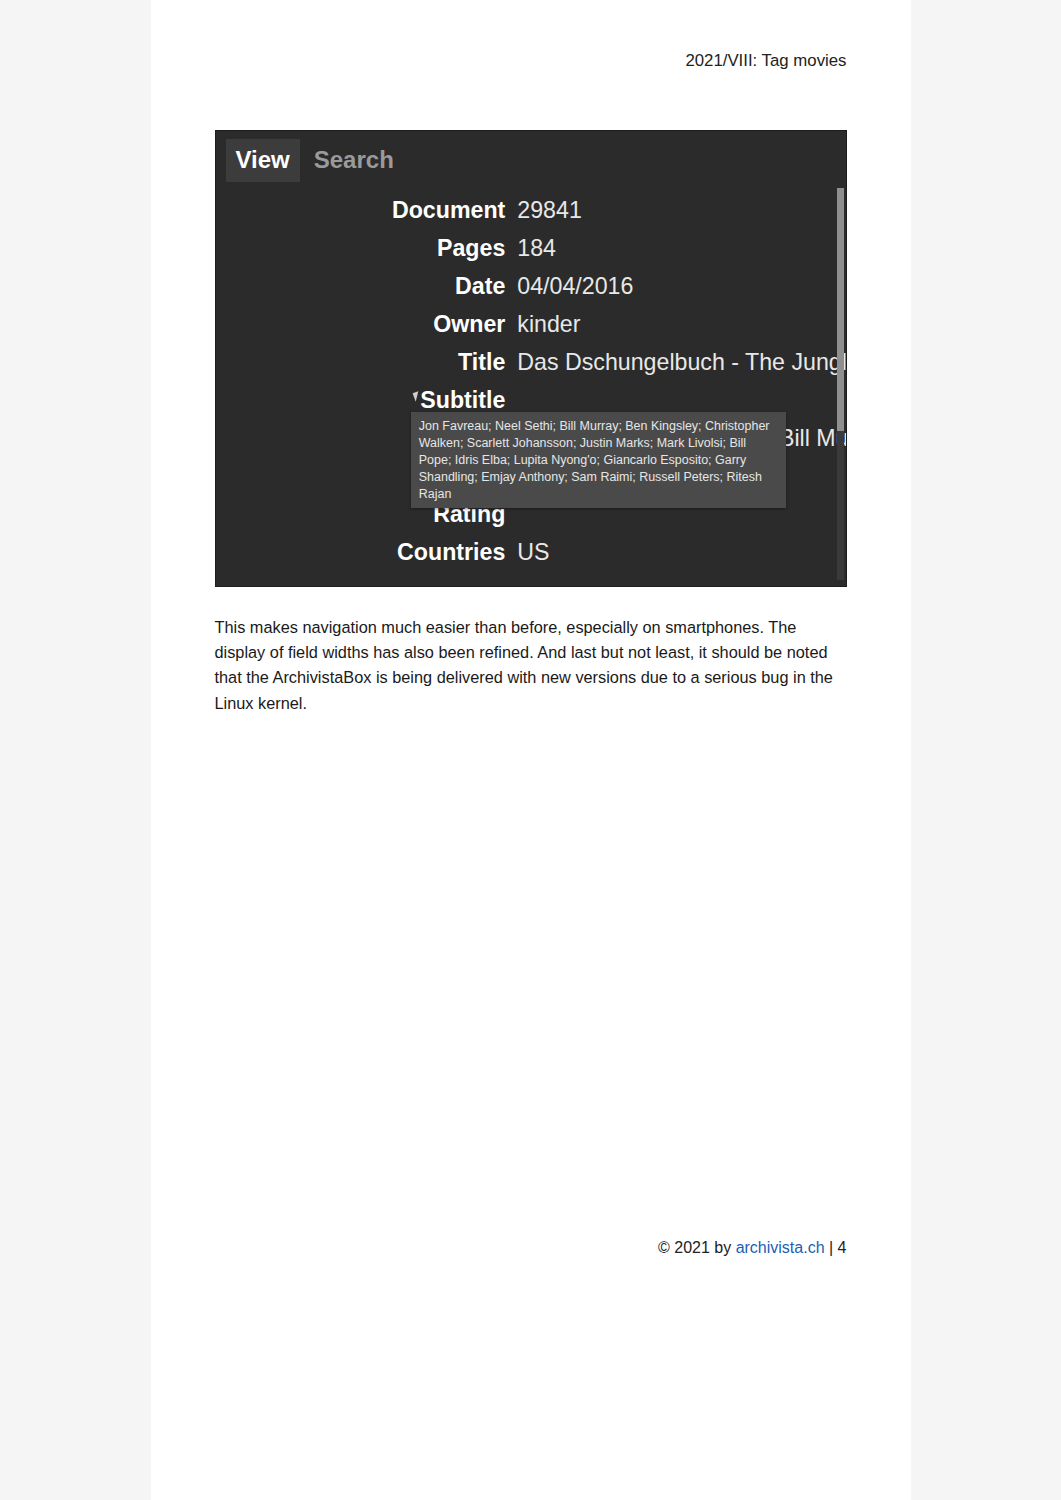2021/VIII: Tag movies
View Search
Document
29841
Pages
184
Date
04/04/2016
Owner
kinder
Title
Das Dschungelbuch - The Jungle Boo
Subtitle
Artists
Jon Favreau; Neel Sethi; Bill Murray; B
Catego
Rating
Countries
US
Jon Favreau; Neel Sethi; Bill Murray; Ben Kingsley; Christopher Walken; Scarlett Johansson; Justin Marks; Mark Livolsi; Bill Pope; Idris Elba; Lupita Nyong'o; Giancarlo Esposito; Garry Shandling; Emjay Anthony; Sam Raimi; Russell Peters; Ritesh Rajan
This makes navigation much easier than before, especially on smartphones. The display of field widths has also been refined. And last but not least, it should be noted that the ArchivistaBox is being delivered with new versions due to a serious bug in the Linux kernel.
© 2021 by archivista.ch | 4